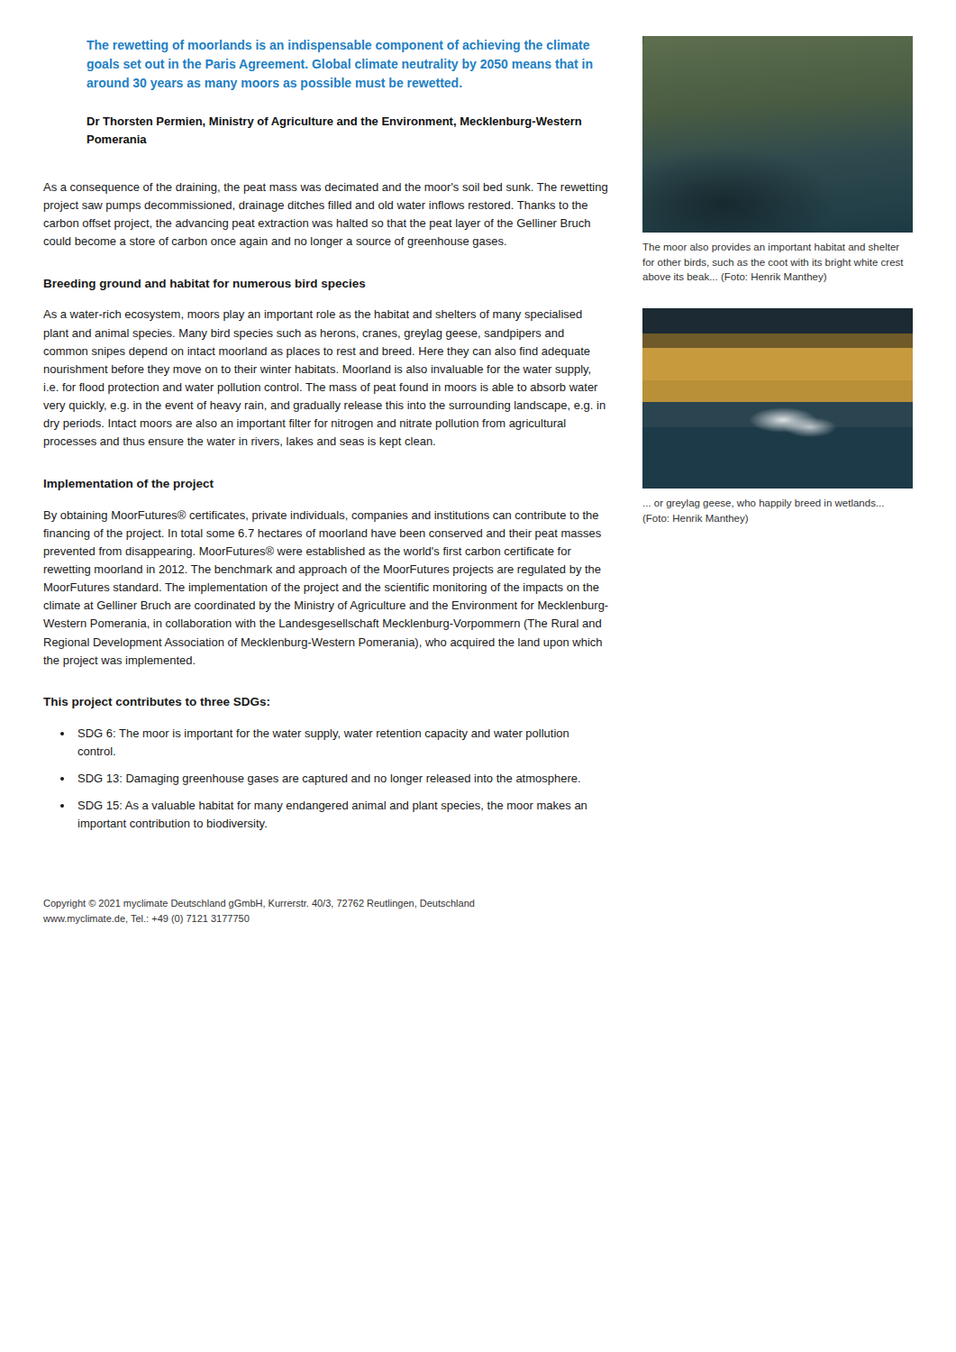The rewetting of moorlands is an indispensable component of achieving the climate goals set out in the Paris Agreement. Global climate neutrality by 2050 means that in around 30 years as many moors as possible must be rewetted.
Dr Thorsten Permien, Ministry of Agriculture and the Environment, Mecklenburg-Western Pomerania
As a consequence of the draining, the peat mass was decimated and the moor's soil bed sunk. The rewetting project saw pumps decommissioned, drainage ditches filled and old water inflows restored. Thanks to the carbon offset project, the advancing peat extraction was halted so that the peat layer of the Gelliner Bruch could become a store of carbon once again and no longer a source of greenhouse gases.
Breeding ground and habitat for numerous bird species
As a water-rich ecosystem, moors play an important role as the habitat and shelters of many specialised plant and animal species. Many bird species such as herons, cranes, greylag geese, sandpipers and common snipes depend on intact moorland as places to rest and breed. Here they can also find adequate nourishment before they move on to their winter habitats. Moorland is also invaluable for the water supply, i.e. for flood protection and water pollution control. The mass of peat found in moors is able to absorb water very quickly, e.g. in the event of heavy rain, and gradually release this into the surrounding landscape, e.g. in dry periods. Intact moors are also an important filter for nitrogen and nitrate pollution from agricultural processes and thus ensure the water in rivers, lakes and seas is kept clean.
Implementation of the project
By obtaining MoorFutures® certificates, private individuals, companies and institutions can contribute to the financing of the project. In total some 6.7 hectares of moorland have been conserved and their peat masses prevented from disappearing. MoorFutures® were established as the world's first carbon certificate for rewetting moorland in 2012. The benchmark and approach of the MoorFutures projects are regulated by the MoorFutures standard. The implementation of the project and the scientific monitoring of the impacts on the climate at Gelliner Bruch are coordinated by the Ministry of Agriculture and the Environment for Mecklenburg-Western Pomerania, in collaboration with the Landesgesellschaft Mecklenburg-Vorpommern (The Rural and Regional Development Association of Mecklenburg-Western Pomerania), who acquired the land upon which the project was implemented.
This project contributes to three SDGs:
SDG 6: The moor is important for the water supply, water retention capacity and water pollution control.
SDG 13: Damaging greenhouse gases are captured and no longer released into the atmosphere.
SDG 15: As a valuable habitat for many endangered animal and plant species, the moor makes an important contribution to biodiversity.
The moor also provides an important habitat and shelter for other birds, such as the coot with its bright white crest above its beak... (Foto: Henrik Manthey)
... or greylag geese, who happily breed in wetlands... (Foto: Henrik Manthey)
Copyright © 2021 myclimate Deutschland gGmbH, Kurrerstr. 40/3, 72762 Reutlingen, Deutschland
www.myclimate.de, Tel.: +49 (0) 7121 3177750